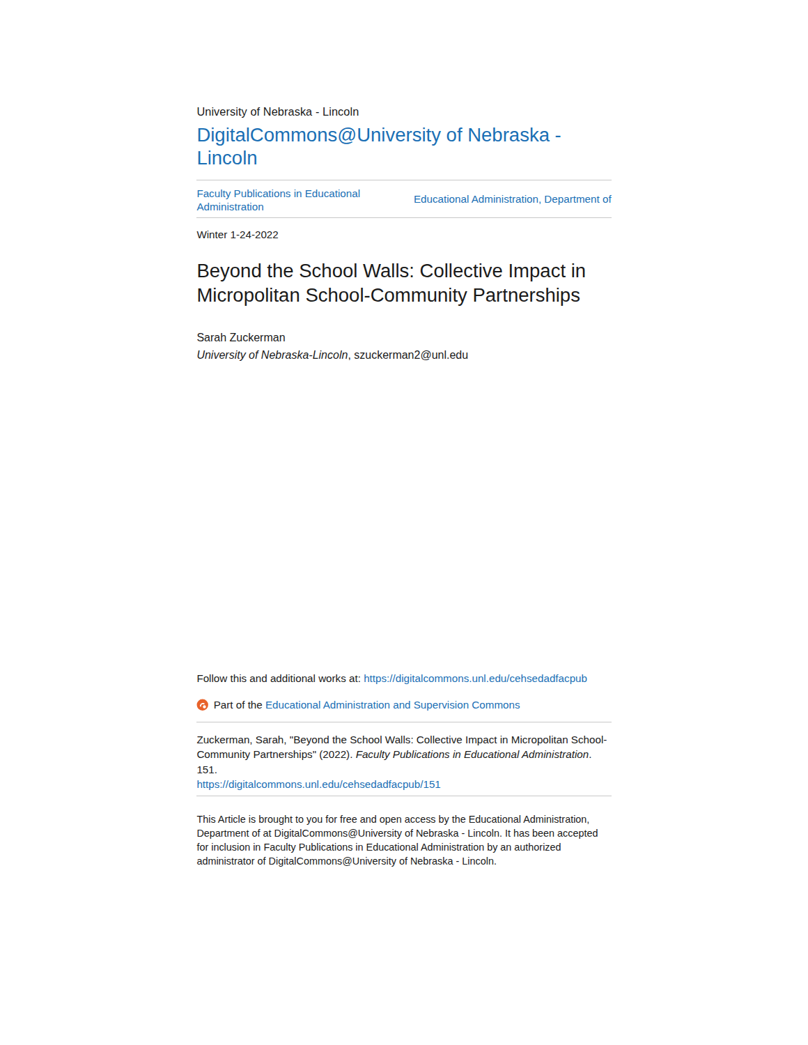University of Nebraska - Lincoln
DigitalCommons@University of Nebraska - Lincoln
Faculty Publications in Educational Administration
Educational Administration, Department of
Winter 1-24-2022
Beyond the School Walls: Collective Impact in Micropolitan School-Community Partnerships
Sarah Zuckerman
University of Nebraska-Lincoln, szuckerman2@unl.edu
Follow this and additional works at: https://digitalcommons.unl.edu/cehsedadfacpub
Part of the Educational Administration and Supervision Commons
Zuckerman, Sarah, "Beyond the School Walls: Collective Impact in Micropolitan School-Community Partnerships" (2022). Faculty Publications in Educational Administration. 151.
https://digitalcommons.unl.edu/cehsedadfacpub/151
This Article is brought to you for free and open access by the Educational Administration, Department of at DigitalCommons@University of Nebraska - Lincoln. It has been accepted for inclusion in Faculty Publications in Educational Administration by an authorized administrator of DigitalCommons@University of Nebraska - Lincoln.